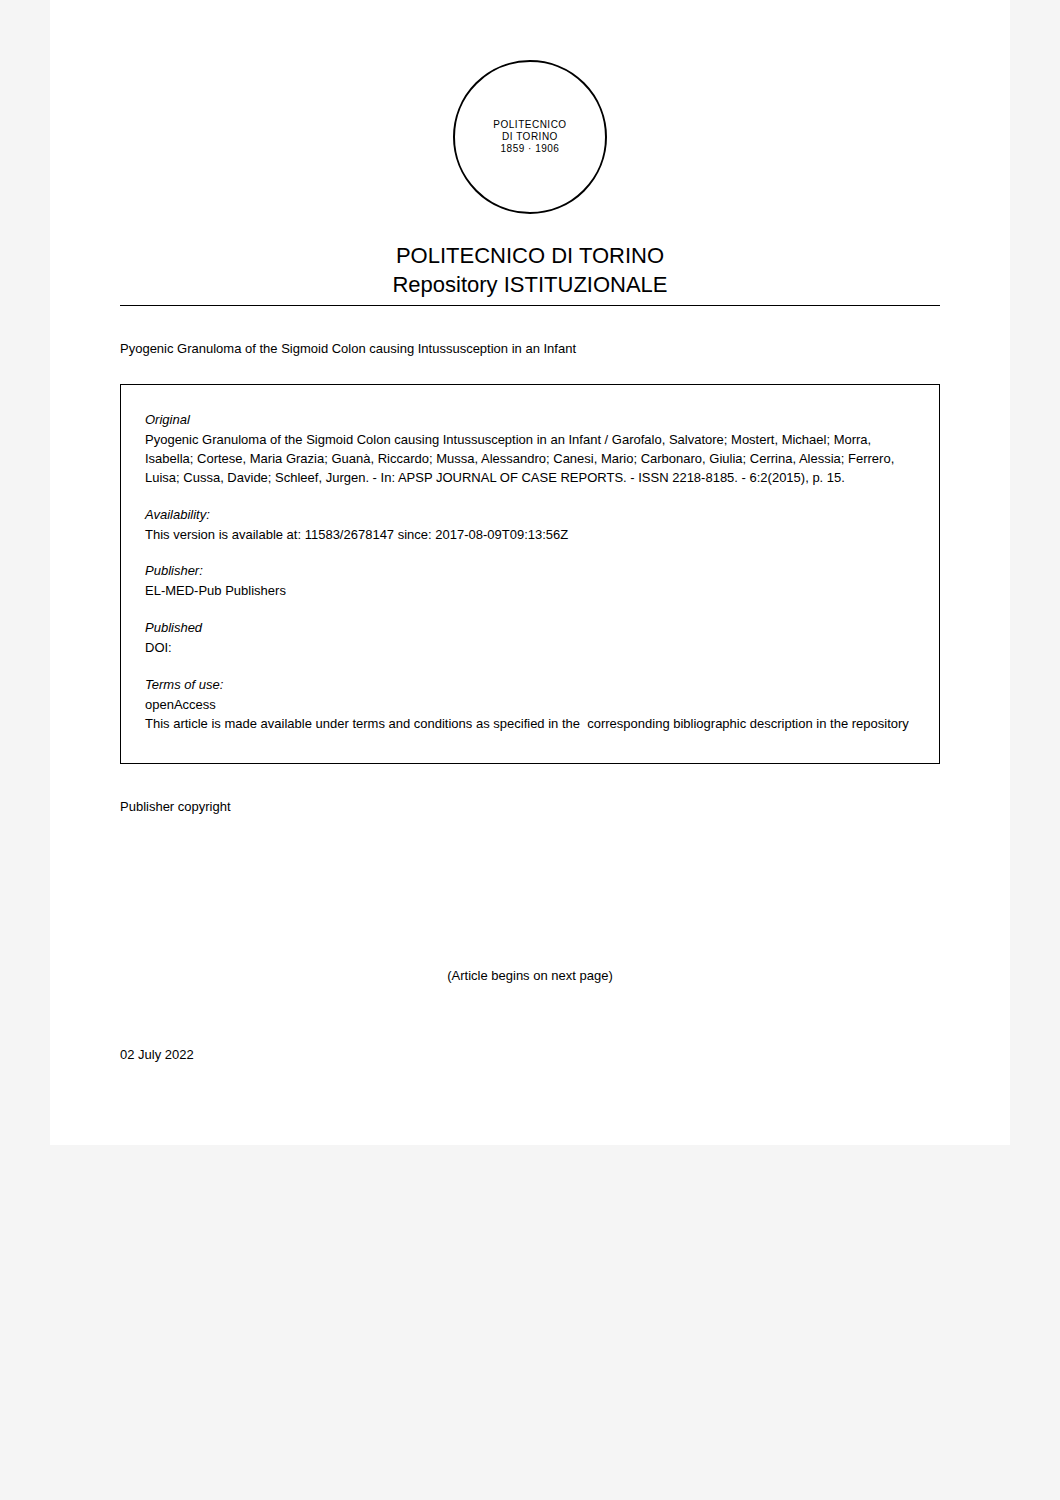POLITECNICO
DI TORINO
1859 · 1906
POLITECNICO DI TORINORepository ISTITUZIONALE
Pyogenic Granuloma of the Sigmoid Colon causing Intussusception in an Infant
Original
Pyogenic Granuloma of the Sigmoid Colon causing Intussusception in an Infant / Garofalo, Salvatore; Mostert, Michael; Morra, Isabella; Cortese, Maria Grazia; Guanà, Riccardo; Mussa, Alessandro; Canesi, Mario; Carbonaro, Giulia; Cerrina, Alessia; Ferrero, Luisa; Cussa, Davide; Schleef, Jurgen. - In: APSP JOURNAL OF CASE REPORTS. - ISSN 2218-8185. - 6:2(2015), p. 15.
Availability:
This version is available at: 11583/2678147 since: 2017-08-09T09:13:56Z
Publisher:
EL-MED-Pub Publishers
Published
DOI:
Terms of use:
openAccess
This article is made available under terms and conditions as specified in the corresponding bibliographic description in the repository
Publisher copyright
(Article begins on next page)
02 July 2022